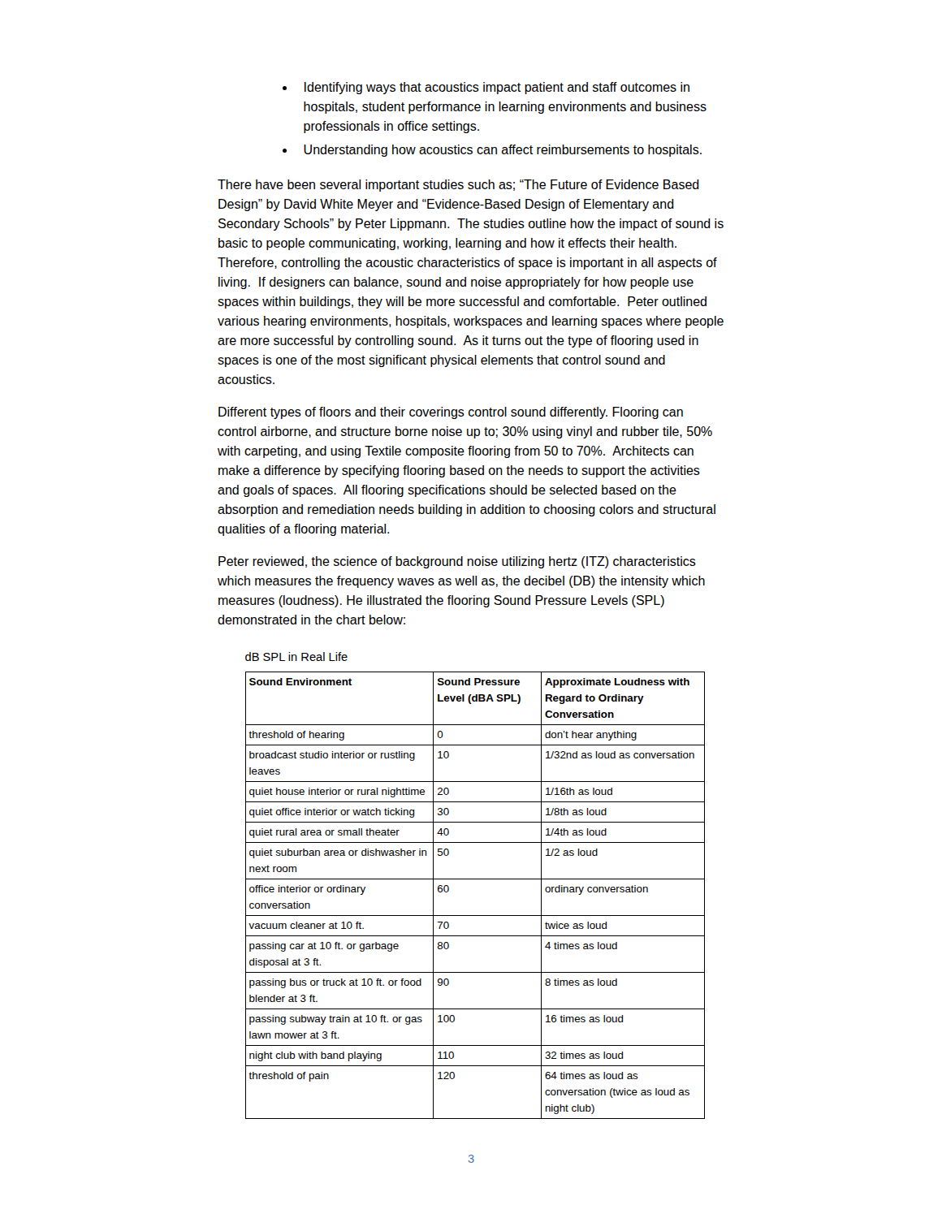Identifying ways that acoustics impact patient and staff outcomes in hospitals, student performance in learning environments and business professionals in office settings.
Understanding how acoustics can affect reimbursements to hospitals.
There have been several important studies such as; “The Future of Evidence Based Design” by David White Meyer and “Evidence-Based Design of Elementary and Secondary Schools” by Peter Lippmann. The studies outline how the impact of sound is basic to people communicating, working, learning and how it effects their health. Therefore, controlling the acoustic characteristics of space is important in all aspects of living. If designers can balance, sound and noise appropriately for how people use spaces within buildings, they will be more successful and comfortable. Peter outlined various hearing environments, hospitals, workspaces and learning spaces where people are more successful by controlling sound. As it turns out the type of flooring used in spaces is one of the most significant physical elements that control sound and acoustics.
Different types of floors and their coverings control sound differently. Flooring can control airborne, and structure borne noise up to; 30% using vinyl and rubber tile, 50% with carpeting, and using Textile composite flooring from 50 to 70%. Architects can make a difference by specifying flooring based on the needs to support the activities and goals of spaces. All flooring specifications should be selected based on the absorption and remediation needs building in addition to choosing colors and structural qualities of a flooring material.
Peter reviewed, the science of background noise utilizing hertz (ITZ) characteristics which measures the frequency waves as well as, the decibel (DB) the intensity which measures (loudness). He illustrated the flooring Sound Pressure Levels (SPL) demonstrated in the chart below:
dB SPL in Real Life
| Sound Environment | Sound Pressure Level (dBA SPL) | Approximate Loudness with Regard to Ordinary Conversation |
| --- | --- | --- |
| threshold of hearing | 0 | don’t hear anything |
| broadcast studio interior or rustling leaves | 10 | 1/32nd as loud as conversation |
| quiet house interior or rural nighttime | 20 | 1/16th as loud |
| quiet office interior or watch ticking | 30 | 1/8th as loud |
| quiet rural area or small theater | 40 | 1/4th as loud |
| quiet suburban area or dishwasher in next room | 50 | 1/2 as loud |
| office interior or ordinary conversation | 60 | ordinary conversation |
| vacuum cleaner at 10 ft. | 70 | twice as loud |
| passing car at 10 ft. or garbage disposal at 3 ft. | 80 | 4 times as loud |
| passing bus or truck at 10 ft. or food blender at 3 ft. | 90 | 8 times as loud |
| passing subway train at 10 ft. or gas lawn mower at 3 ft. | 100 | 16 times as loud |
| night club with band playing | 110 | 32 times as loud |
| threshold of pain | 120 | 64 times as loud as conversation (twice as loud as night club) |
3